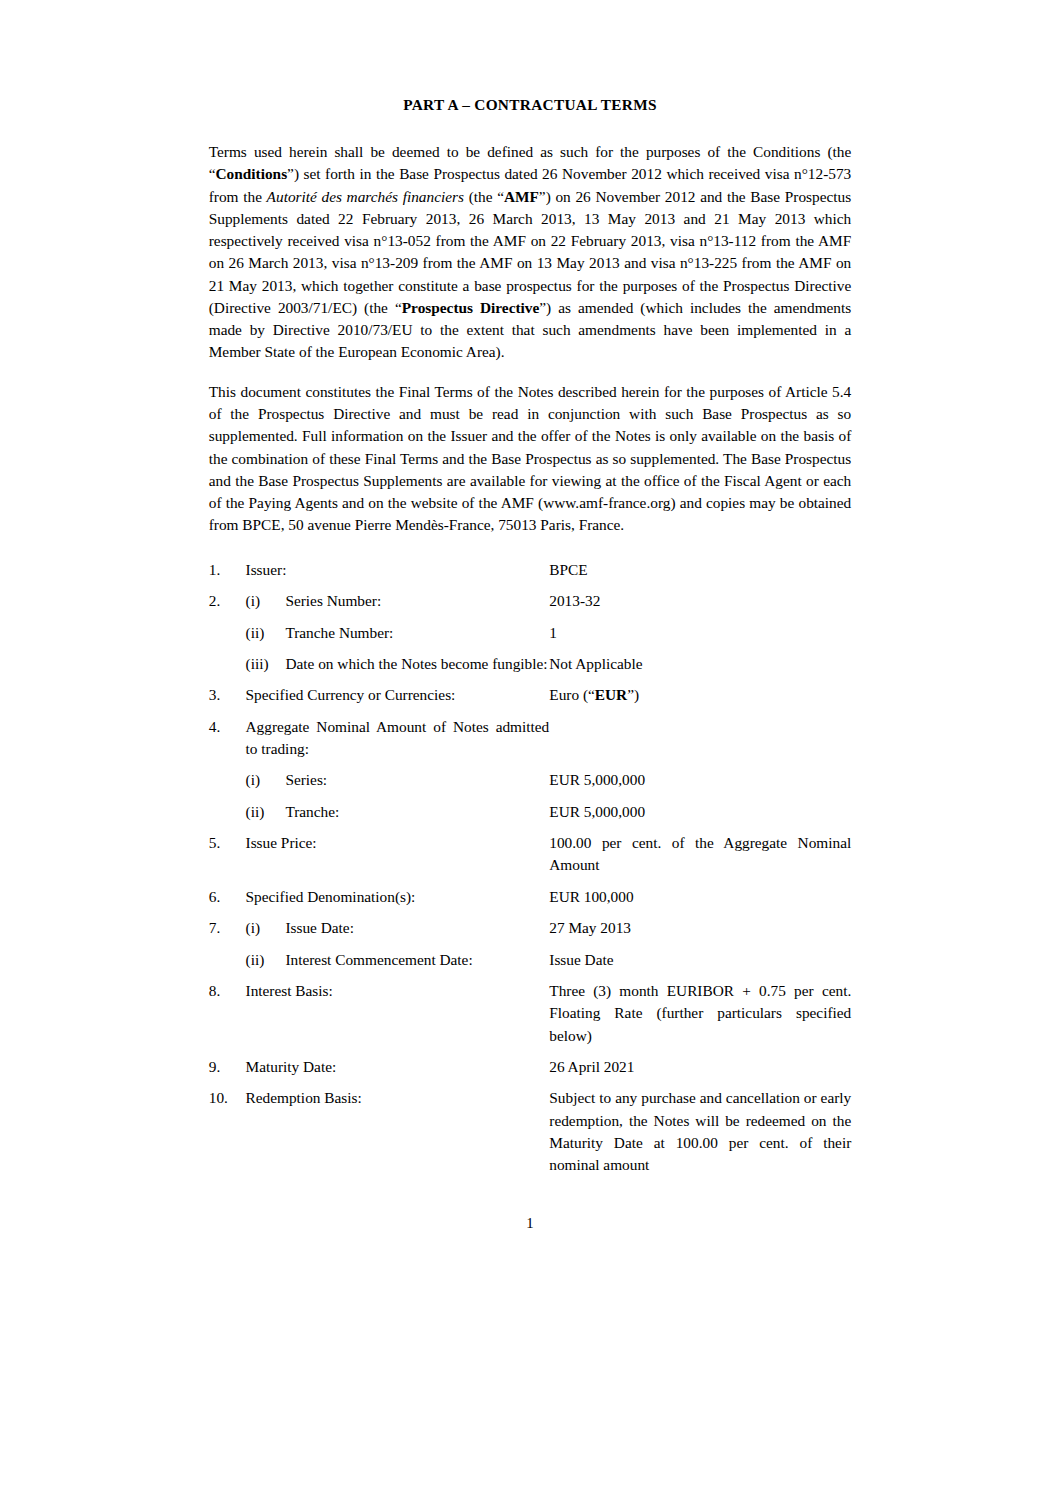PART A – CONTRACTUAL TERMS
Terms used herein shall be deemed to be defined as such for the purposes of the Conditions (the “Conditions”) set forth in the Base Prospectus dated 26 November 2012 which received visa n°12-573 from the Autorité des marchés financiers (the “AMF”) on 26 November 2012 and the Base Prospectus Supplements dated 22 February 2013, 26 March 2013, 13 May 2013 and 21 May 2013 which respectively received visa n°13-052 from the AMF on 22 February 2013, visa n°13-112 from the AMF on 26 March 2013, visa n°13-209 from the AMF on 13 May 2013 and visa n°13-225 from the AMF on 21 May 2013, which together constitute a base prospectus for the purposes of the Prospectus Directive (Directive 2003/71/EC) (the “Prospectus Directive”) as amended (which includes the amendments made by Directive 2010/73/EU to the extent that such amendments have been implemented in a Member State of the European Economic Area).
This document constitutes the Final Terms of the Notes described herein for the purposes of Article 5.4 of the Prospectus Directive and must be read in conjunction with such Base Prospectus as so supplemented. Full information on the Issuer and the offer of the Notes is only available on the basis of the combination of these Final Terms and the Base Prospectus as so supplemented. The Base Prospectus and the Base Prospectus Supplements are available for viewing at the office of the Fiscal Agent or each of the Paying Agents and on the website of the AMF (www.amf-france.org) and copies may be obtained from BPCE, 50 avenue Pierre Mendès-France, 75013 Paris, France.
| 1. | Issuer: | BPCE |
| 2. | (i) | Series Number: | 2013-32 |
| | (ii) | Tranche Number: | 1 |
| | (iii) | Date on which the Notes become fungible: | Not Applicable |
| 3. | Specified Currency or Currencies: | Euro (“ EUR ”) |
| 4. | Aggregate Nominal Amount of Notes admitted to trading: | |
| | (i) | Series: | EUR 5,000,000 |
| | (ii) | Tranche: | EUR 5,000,000 |
| 5. | Issue Price: | 100.00 per cent. of the Aggregate Nominal Amount |
| 6. | Specified Denomination(s): | EUR 100,000 |
| 7. | (i) | Issue Date: | 27 May 2013 |
| | (ii) | Interest Commencement Date: | Issue Date |
| 8. | Interest Basis: | Three (3) month EURIBOR + 0.75 per cent. Floating Rate (further particulars specified below) |
| 9. | Maturity Date: | 26 April 2021 |
| 10. | Redemption Basis: | Subject to any purchase and cancellation or early redemption, the Notes will be redeemed on the Maturity Date at 100.00 per cent. of their nominal amount |
1